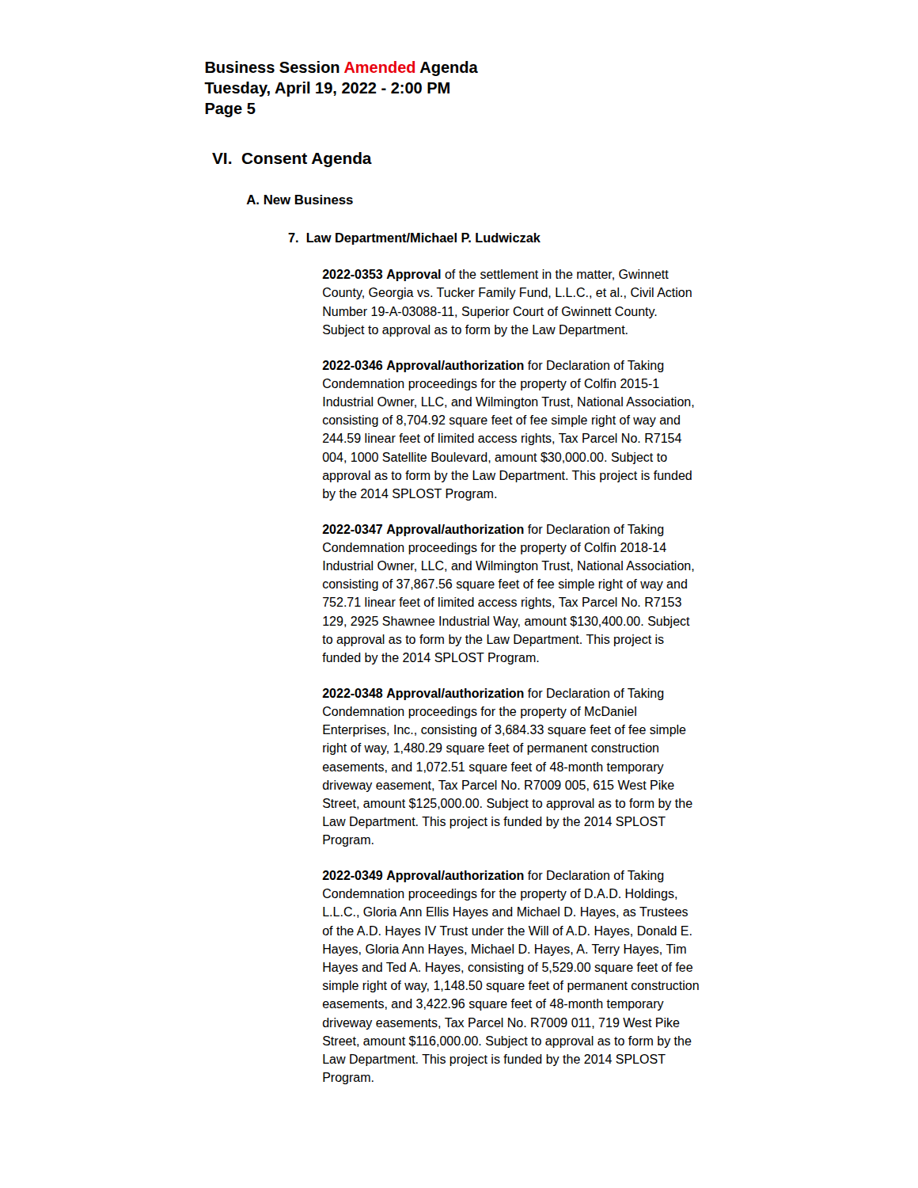Business Session Amended Agenda
Tuesday, April 19, 2022 - 2:00 PM
Page 5
VI. Consent Agenda
A. New Business
7. Law Department/Michael P. Ludwiczak
2022-0353 Approval of the settlement in the matter, Gwinnett County, Georgia vs. Tucker Family Fund, L.L.C., et al., Civil Action Number 19-A-03088-11, Superior Court of Gwinnett County. Subject to approval as to form by the Law Department.
2022-0346 Approval/authorization for Declaration of Taking Condemnation proceedings for the property of Colfin 2015-1 Industrial Owner, LLC, and Wilmington Trust, National Association, consisting of 8,704.92 square feet of fee simple right of way and 244.59 linear feet of limited access rights, Tax Parcel No. R7154 004, 1000 Satellite Boulevard, amount $30,000.00. Subject to approval as to form by the Law Department. This project is funded by the 2014 SPLOST Program.
2022-0347 Approval/authorization for Declaration of Taking Condemnation proceedings for the property of Colfin 2018-14 Industrial Owner, LLC, and Wilmington Trust, National Association, consisting of 37,867.56 square feet of fee simple right of way and 752.71 linear feet of limited access rights, Tax Parcel No. R7153 129, 2925 Shawnee Industrial Way, amount $130,400.00. Subject to approval as to form by the Law Department. This project is funded by the 2014 SPLOST Program.
2022-0348 Approval/authorization for Declaration of Taking Condemnation proceedings for the property of McDaniel Enterprises, Inc., consisting of 3,684.33 square feet of fee simple right of way, 1,480.29 square feet of permanent construction easements, and 1,072.51 square feet of 48-month temporary driveway easement, Tax Parcel No. R7009 005, 615 West Pike Street, amount $125,000.00. Subject to approval as to form by the Law Department. This project is funded by the 2014 SPLOST Program.
2022-0349 Approval/authorization for Declaration of Taking Condemnation proceedings for the property of D.A.D. Holdings, L.L.C., Gloria Ann Ellis Hayes and Michael D. Hayes, as Trustees of the A.D. Hayes IV Trust under the Will of A.D. Hayes, Donald E. Hayes, Gloria Ann Hayes, Michael D. Hayes, A. Terry Hayes, Tim Hayes and Ted A. Hayes, consisting of 5,529.00 square feet of fee simple right of way, 1,148.50 square feet of permanent construction easements, and 3,422.96 square feet of 48-month temporary driveway easements, Tax Parcel No. R7009 011, 719 West Pike Street, amount $116,000.00. Subject to approval as to form by the Law Department. This project is funded by the 2014 SPLOST Program.